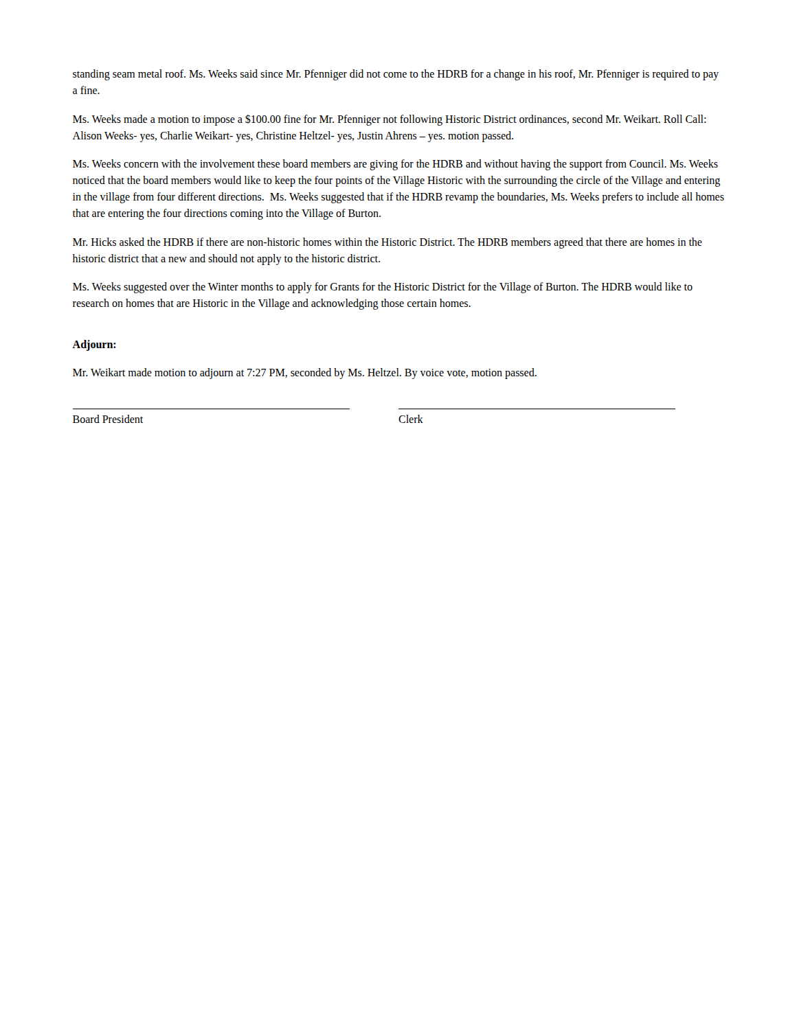standing seam metal roof. Ms. Weeks said since Mr. Pfenniger did not come to the HDRB for a change in his roof, Mr. Pfenniger is required to pay a fine.
Ms. Weeks made a motion to impose a $100.00 fine for Mr. Pfenniger not following Historic District ordinances, second Mr. Weikart. Roll Call: Alison Weeks- yes, Charlie Weikart- yes, Christine Heltzel- yes, Justin Ahrens – yes. motion passed.
Ms. Weeks concern with the involvement these board members are giving for the HDRB and without having the support from Council. Ms. Weeks noticed that the board members would like to keep the four points of the Village Historic with the surrounding the circle of the Village and entering in the village from four different directions. Ms. Weeks suggested that if the HDRB revamp the boundaries, Ms. Weeks prefers to include all homes that are entering the four directions coming into the Village of Burton.
Mr. Hicks asked the HDRB if there are non-historic homes within the Historic District. The HDRB members agreed that there are homes in the historic district that a new and should not apply to the historic district.
Ms. Weeks suggested over the Winter months to apply for Grants for the Historic District for the Village of Burton. The HDRB would like to research on homes that are Historic in the Village and acknowledging those certain homes.
Adjourn:
Mr. Weikart made motion to adjourn at 7:27 PM, seconded by Ms. Heltzel. By voice vote, motion passed.
| Board President | Clerk |